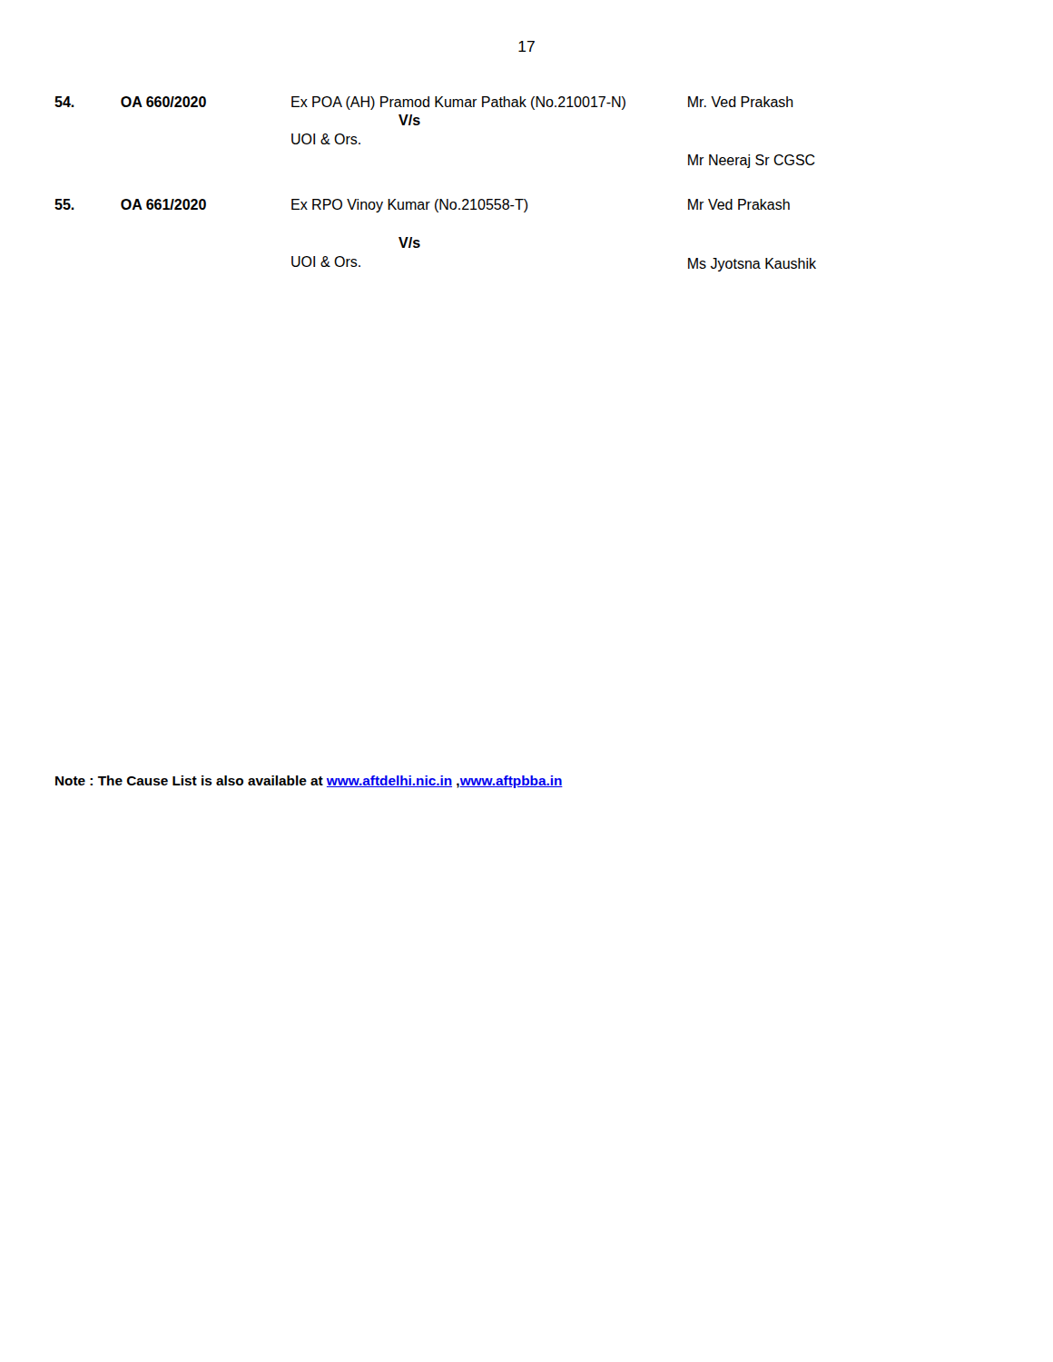17
| 54. | OA 660/2020 | Ex POA (AH) Pramod Kumar Pathak (No.210017-N) V/s UOI & Ors. | Mr. Ved Prakash Mr Neeraj Sr CGSC |
| 55. | OA 661/2020 | Ex RPO Vinoy Kumar (No.210558-T) V/s UOI & Ors. | Mr Ved Prakash Ms Jyotsna Kaushik |
Note : The Cause List is also available at www.aftdelhi.nic.in ,www.aftpbba.in